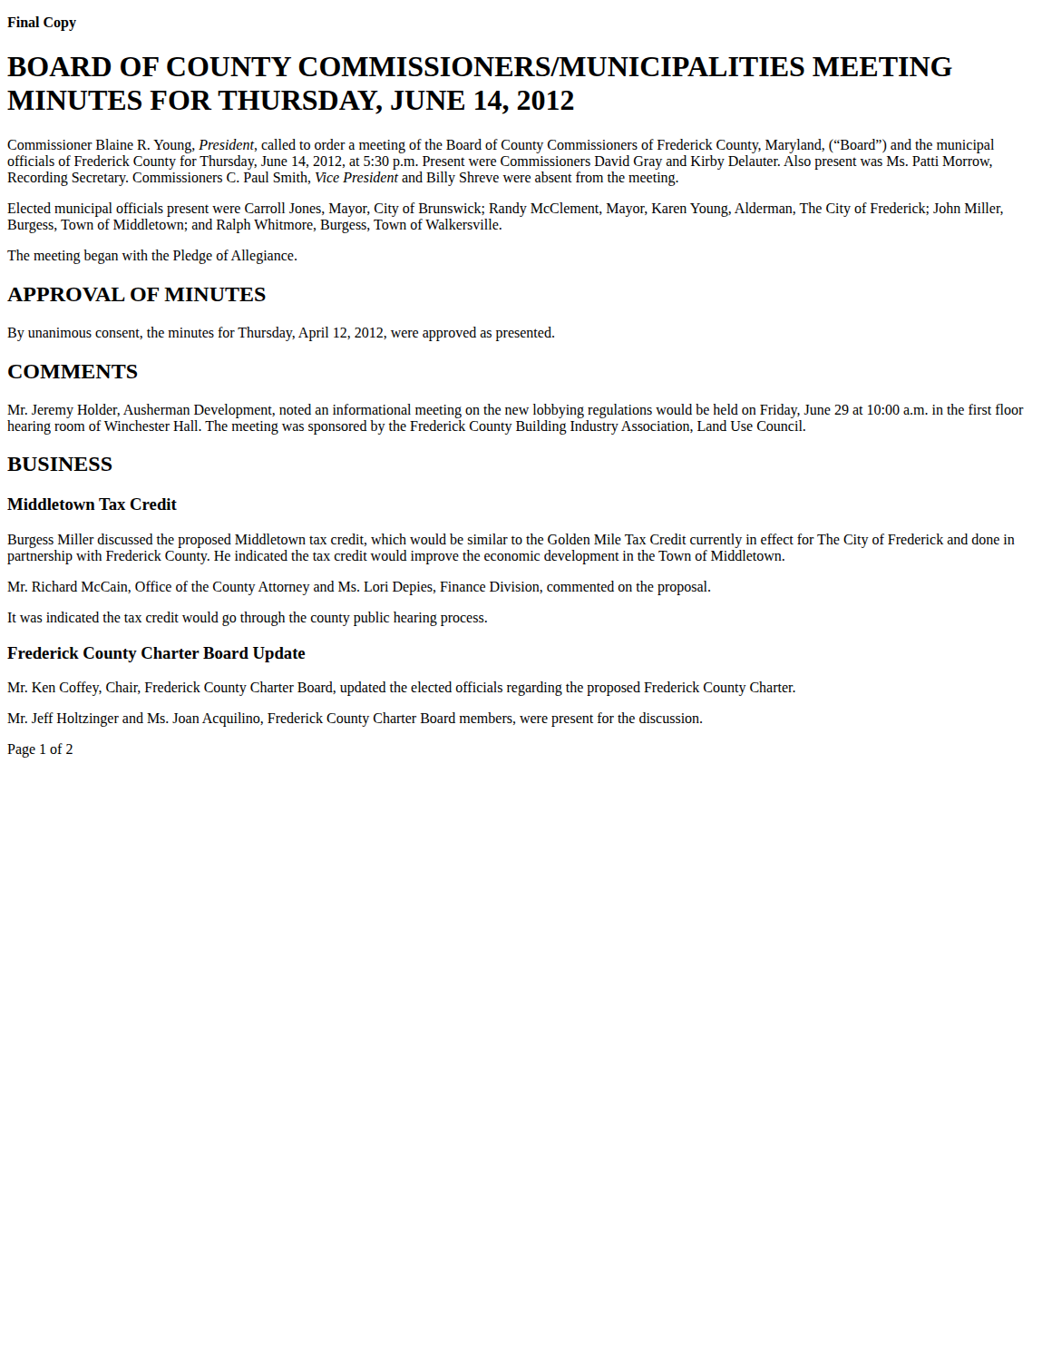Final Copy
BOARD OF COUNTY COMMISSIONERS/MUNICIPALITIES MEETING MINUTES FOR THURSDAY, JUNE 14, 2012
Commissioner Blaine R. Young, President, called to order a meeting of the Board of County Commissioners of Frederick County, Maryland, (“Board”) and the municipal officials of Frederick County for Thursday, June 14, 2012, at 5:30 p.m. Present were Commissioners David Gray and Kirby Delauter. Also present was Ms. Patti Morrow, Recording Secretary. Commissioners C. Paul Smith, Vice President and Billy Shreve were absent from the meeting.
Elected municipal officials present were Carroll Jones, Mayor, City of Brunswick; Randy McClement, Mayor, Karen Young, Alderman, The City of Frederick; John Miller, Burgess, Town of Middletown; and Ralph Whitmore, Burgess, Town of Walkersville.
The meeting began with the Pledge of Allegiance.
APPROVAL OF MINUTES
By unanimous consent, the minutes for Thursday, April 12, 2012, were approved as presented.
COMMENTS
Mr. Jeremy Holder, Ausherman Development, noted an informational meeting on the new lobbying regulations would be held on Friday, June 29 at 10:00 a.m. in the first floor hearing room of Winchester Hall. The meeting was sponsored by the Frederick County Building Industry Association, Land Use Council.
BUSINESS
Middletown Tax Credit
Burgess Miller discussed the proposed Middletown tax credit, which would be similar to the Golden Mile Tax Credit currently in effect for The City of Frederick and done in partnership with Frederick County. He indicated the tax credit would improve the economic development in the Town of Middletown.
Mr. Richard McCain, Office of the County Attorney and Ms. Lori Depies, Finance Division, commented on the proposal.
It was indicated the tax credit would go through the county public hearing process.
Frederick County Charter Board Update
Mr. Ken Coffey, Chair, Frederick County Charter Board, updated the elected officials regarding the proposed Frederick County Charter.
Mr. Jeff Holtzinger and Ms. Joan Acquilino, Frederick County Charter Board members, were present for the discussion.
Page 1 of 2